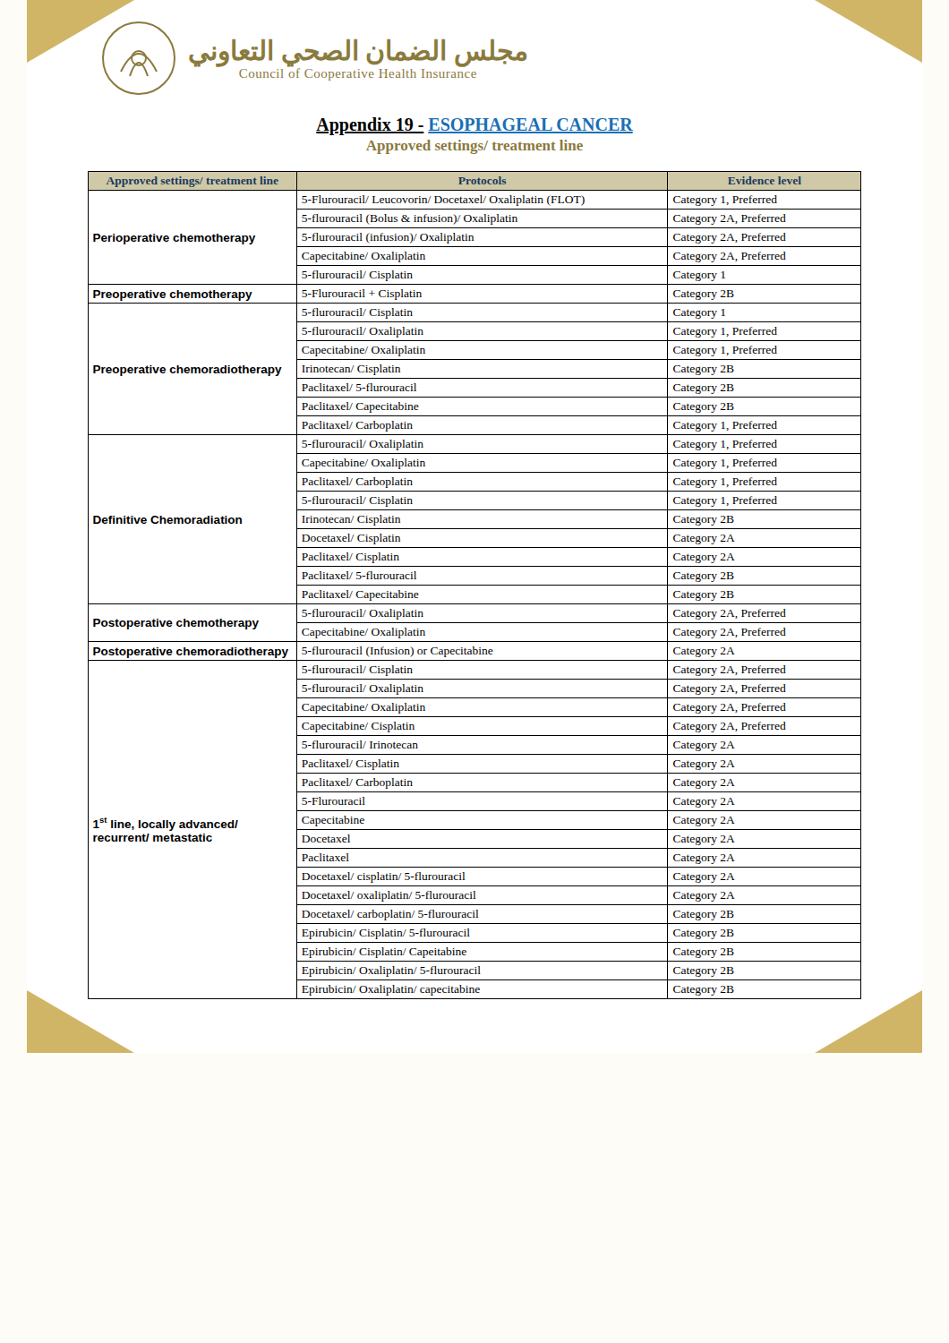مجلس الضمان الصحي التعاوني
Council of Cooperative Health Insurance
Appendix 19 - ESOPHAGEAL CANCER
Approved settings/ treatment line
| Approved settings/ treatment line | Protocols | Evidence level |
| --- | --- | --- |
| Perioperative chemotherapy | 5-Flurouracil/ Leucovorin/ Docetaxel/ Oxaliplatin (FLOT) | Category 1, Preferred |
| 5-flurouracil (Bolus & infusion)/ Oxaliplatin | Category 2A, Preferred |
| 5-flurouracil (infusion)/ Oxaliplatin | Category 2A, Preferred |
| Capecitabine/ Oxaliplatin | Category 2A, Preferred |
| 5-flurouracil/ Cisplatin | Category 1 |
| Preoperative chemotherapy | 5-Flurouracil + Cisplatin | Category 2B |
| Preoperative chemoradiotherapy | 5-flurouracil/ Cisplatin | Category 1 |
| 5-flurouracil/ Oxaliplatin | Category 1, Preferred |
| Capecitabine/ Oxaliplatin | Category 1, Preferred |
| Irinotecan/ Cisplatin | Category 2B |
| Paclitaxel/ 5-flurouracil | Category 2B |
| Paclitaxel/ Capecitabine | Category 2B |
| Paclitaxel/ Carboplatin | Category 1, Preferred |
| Definitive Chemoradiation | 5-flurouracil/ Oxaliplatin | Category 1, Preferred |
| Capecitabine/ Oxaliplatin | Category 1, Preferred |
| Paclitaxel/ Carboplatin | Category 1, Preferred |
| 5-flurouracil/ Cisplatin | Category 1, Preferred |
| Irinotecan/ Cisplatin | Category 2B |
| Docetaxel/ Cisplatin | Category 2A |
| Paclitaxel/ Cisplatin | Category 2A |
| Paclitaxel/ 5-flurouracil | Category 2B |
| Paclitaxel/ Capecitabine | Category 2B |
| Postoperative chemotherapy | 5-flurouracil/ Oxaliplatin | Category 2A, Preferred |
| Capecitabine/ Oxaliplatin | Category 2A, Preferred |
| Postoperative chemoradiotherapy | 5-flurouracil (Infusion) or Capecitabine | Category 2A |
| 1 st line, locally advanced/ recurrent/ metastatic | 5-flurouracil/ Cisplatin | Category 2A, Preferred |
| 5-flurouracil/ Oxaliplatin | Category 2A, Preferred |
| Capecitabine/ Oxaliplatin | Category 2A, Preferred |
| Capecitabine/ Cisplatin | Category 2A, Preferred |
| 5-flurouracil/ Irinotecan | Category 2A |
| Paclitaxel/ Cisplatin | Category 2A |
| Paclitaxel/ Carboplatin | Category 2A |
| 5-Flurouracil | Category 2A |
| Capecitabine | Category 2A |
| Docetaxel | Category 2A |
| Paclitaxel | Category 2A |
| Docetaxel/ cisplatin/ 5-flurouracil | Category 2A |
| Docetaxel/ oxaliplatin/ 5-flurouracil | Category 2A |
| Docetaxel/ carboplatin/ 5-flurouracil | Category 2B |
| Epirubicin/ Cisplatin/ 5-flurouracil | Category 2B |
| Epirubicin/ Cisplatin/ Capeitabine | Category 2B |
| Epirubicin/ Oxaliplatin/ 5-flurouracil | Category 2B |
| Epirubicin/ Oxaliplatin/ capecitabine | Category 2B |